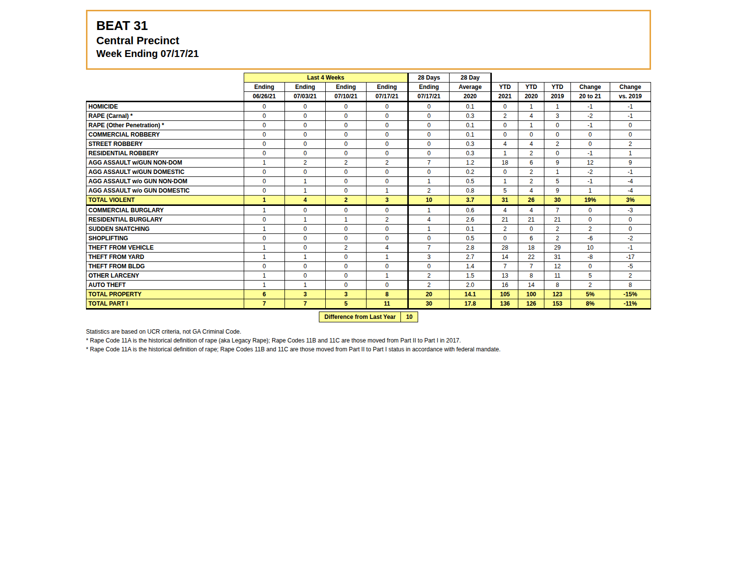BEAT 31
Central Precinct
Week Ending 07/17/21
| | Last 4 Weeks | 28 Days | 28 Day | | | | | |
| --- | --- | --- | --- | --- | --- | --- | --- | --- |
| | Ending | Ending | Ending | Ending | Ending | Average | YTD | YTD | YTD | Change | Change |
| | 06/26/21 | 07/03/21 | 07/10/21 | 07/17/21 | 07/17/21 | 2020 | 2021 | 2020 | 2019 | 20 to 21 | vs. 2019 |
| HOMICIDE | 0 | 0 | 0 | 0 | 0 | 0.1 | 0 | 1 | 1 | -1 | -1 |
| RAPE (Carnal) * | 0 | 0 | 0 | 0 | 0 | 0.3 | 2 | 4 | 3 | -2 | -1 |
| RAPE (Other Penetration) * | 0 | 0 | 0 | 0 | 0 | 0.1 | 0 | 1 | 0 | -1 | 0 |
| COMMERCIAL ROBBERY | 0 | 0 | 0 | 0 | 0 | 0.1 | 0 | 0 | 0 | 0 | 0 |
| STREET ROBBERY | 0 | 0 | 0 | 0 | 0 | 0.3 | 4 | 4 | 2 | 0 | 2 |
| RESIDENTIAL ROBBERY | 0 | 0 | 0 | 0 | 0 | 0.3 | 1 | 2 | 0 | -1 | 1 |
| AGG ASSAULT w/GUN NON-DOM | 1 | 2 | 2 | 2 | 7 | 1.2 | 18 | 6 | 9 | 12 | 9 |
| AGG ASSAULT w/GUN DOMESTIC | 0 | 0 | 0 | 0 | 0 | 0.2 | 0 | 2 | 1 | -2 | -1 |
| AGG ASSAULT w/o GUN NON-DOM | 0 | 1 | 0 | 0 | 1 | 0.5 | 1 | 2 | 5 | -1 | -4 |
| AGG ASSAULT w/o GUN DOMESTIC | 0 | 1 | 0 | 1 | 2 | 0.8 | 5 | 4 | 9 | 1 | -4 |
| TOTAL VIOLENT | 1 | 4 | 2 | 3 | 10 | 3.7 | 31 | 26 | 30 | 19% | 3% |
| COMMERCIAL BURGLARY | 1 | 0 | 0 | 0 | 1 | 0.6 | 4 | 4 | 7 | 0 | -3 |
| RESIDENTIAL BURGLARY | 0 | 1 | 1 | 2 | 4 | 2.6 | 21 | 21 | 21 | 0 | 0 |
| SUDDEN SNATCHING | 1 | 0 | 0 | 0 | 1 | 0.1 | 2 | 0 | 2 | 2 | 0 |
| SHOPLIFTING | 0 | 0 | 0 | 0 | 0 | 0.5 | 0 | 6 | 2 | -6 | -2 |
| THEFT FROM VEHICLE | 1 | 0 | 2 | 4 | 7 | 2.8 | 28 | 18 | 29 | 10 | -1 |
| THEFT FROM YARD | 1 | 1 | 0 | 1 | 3 | 2.7 | 14 | 22 | 31 | -8 | -17 |
| THEFT FROM BLDG | 0 | 0 | 0 | 0 | 0 | 1.4 | 7 | 7 | 12 | 0 | -5 |
| OTHER LARCENY | 1 | 0 | 0 | 1 | 2 | 1.5 | 13 | 8 | 11 | 5 | 2 |
| AUTO THEFT | 1 | 1 | 0 | 0 | 2 | 2.0 | 16 | 14 | 8 | 2 | 8 |
| TOTAL PROPERTY | 6 | 3 | 3 | 8 | 20 | 14.1 | 105 | 100 | 123 | 5% | -15% |
| TOTAL PART I | 7 | 7 | 5 | 11 | 30 | 17.8 | 136 | 126 | 153 | 8% | -11% |
| Difference from Last Year | 10 |
Statistics are based on UCR criteria, not GA Criminal Code.
* Rape Code 11A is the historical definition of rape (aka Legacy Rape); Rape Codes 11B and 11C are those moved from Part II to Part I in 2017.
* Rape Code 11A is the historical definition of rape; Rape Codes 11B and 11C are those moved from Part II to Part I status in accordance with federal mandate.